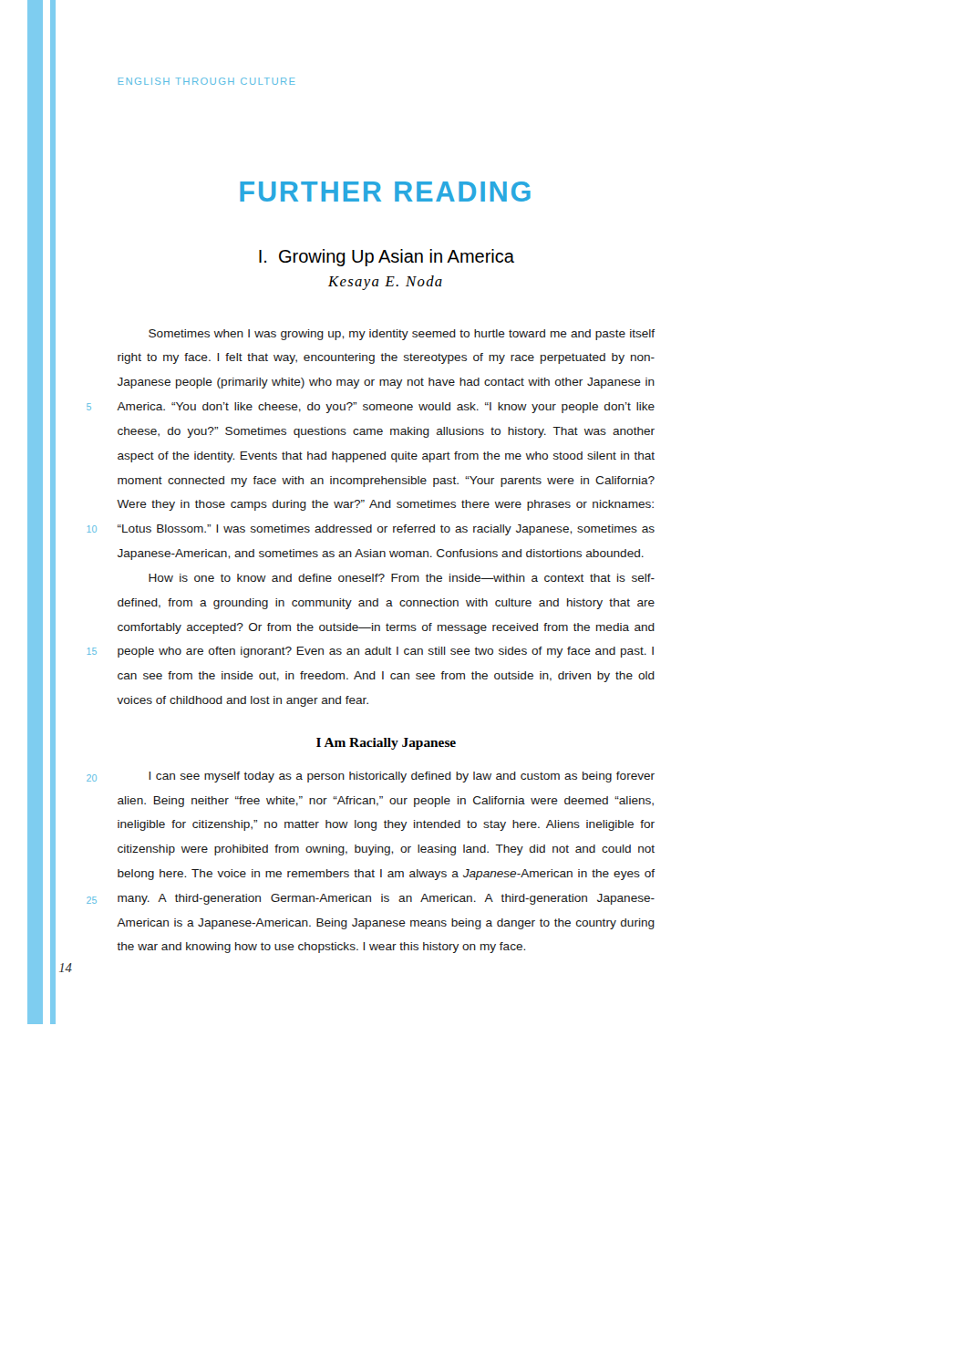ENGLISH THROUGH CULTURE
FURTHER READING
I. Growing Up Asian in America
Kesaya E. Noda
5 10 15
Sometimes when I was growing up, my identity seemed to hurtle toward me and paste itself right to my face. I felt that way, encountering the stereotypes of my race perpetuated by non-Japanese people (primarily white) who may or may not have had contact with other Japanese in America. “You don’t like cheese, do you?” someone would ask. “I know your people don’t like cheese, do you?” Sometimes questions came making allusions to history. That was another aspect of the identity. Events that had happened quite apart from the me who stood silent in that moment connected my face with an incomprehensible past. “Your parents were in California? Were they in those camps during the war?” And sometimes there were phrases or nicknames: “Lotus Blossom.” I was sometimes addressed or referred to as racially Japanese, sometimes as Japanese-American, and sometimes as an Asian woman. Confusions and distortions abounded.
How is one to know and define oneself? From the inside—within a context that is self-defined, from a grounding in community and a connection with culture and history that are comfortably accepted? Or from the outside—in terms of message received from the media and people who are often ignorant? Even as an adult I can still see two sides of my face and past. I can see from the inside out, in freedom. And I can see from the outside in, driven by the old voices of childhood and lost in anger and fear.
I Am Racially Japanese
20 25
I can see myself today as a person historically defined by law and custom as being forever alien. Being neither “free white,” nor “African,” our people in California were deemed “aliens, ineligible for citizenship,” no matter how long they intended to stay here. Aliens ineligible for citizenship were prohibited from owning, buying, or leasing land. They did not and could not belong here. The voice in me remembers that I am always a Japanese-American in the eyes of many. A third-generation German-American is an American. A third-generation Japanese-American is a Japanese-American. Being Japanese means being a danger to the country during the war and knowing how to use chopsticks. I wear this history on my face.
14